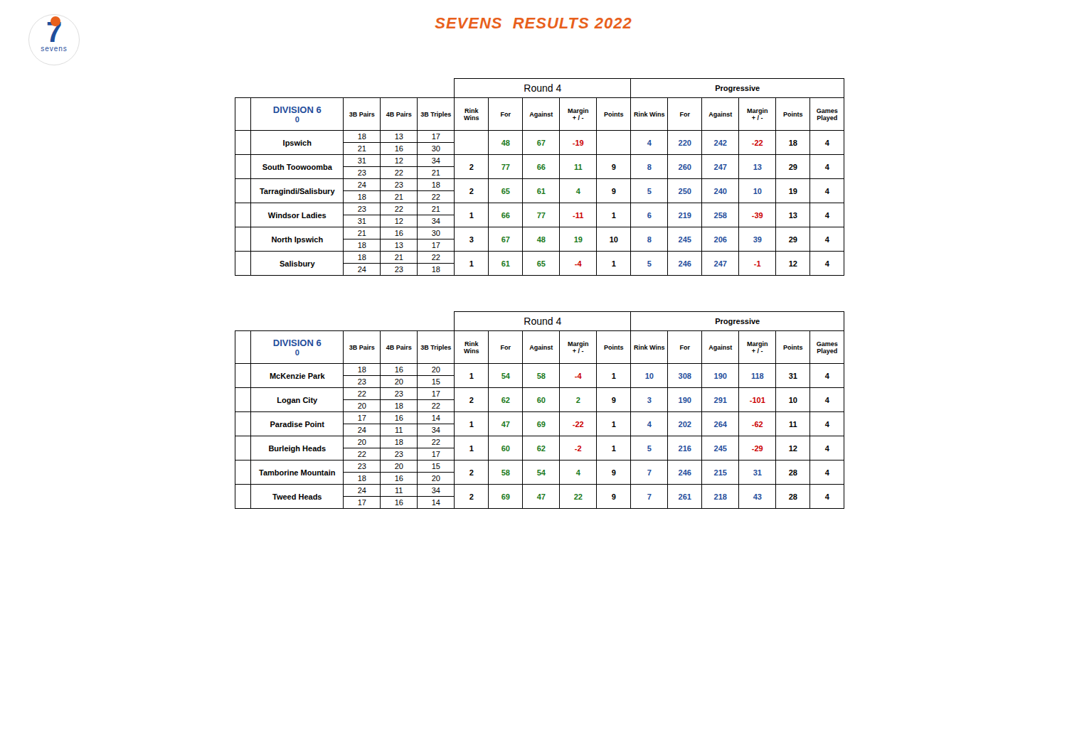7 sevens
SEVENS RESULTS 2022
| | | | | | | Round 4 | Progressive |
| | | DIVISION 6 0 | 3B Pairs | 4B Pairs | 3B Triples | Rink Wins | For | Against | Margin + / - | Points | Rink Wins | For | Against | Margin + / - | Points | Games Played |
| | | Ipswich | 18 | 13 | 17 | | 48 | 67 | -19 | | 4 | 220 | 242 | -22 | 18 | 4 |
| | 21 | 16 | 30 |
| | | South Toowoomba | 31 | 12 | 34 | 2 | 77 | 66 | 11 | 9 | 8 | 260 | 247 | 13 | 29 | 4 |
| | 23 | 22 | 21 |
| | | Tarragindi/Salisbury | 24 | 23 | 18 | 2 | 65 | 61 | 4 | 9 | 5 | 250 | 240 | 10 | 19 | 4 |
| | 18 | 21 | 22 |
| | | Windsor Ladies | 23 | 22 | 21 | 1 | 66 | 77 | -11 | 1 | 6 | 219 | 258 | -39 | 13 | 4 |
| | 31 | 12 | 34 |
| | | North Ipswich | 21 | 16 | 30 | 3 | 67 | 48 | 19 | 10 | 8 | 245 | 206 | 39 | 29 | 4 |
| | 18 | 13 | 17 |
| | | Salisbury | 18 | 21 | 22 | 1 | 61 | 65 | -4 | 1 | 5 | 246 | 247 | -1 | 12 | 4 |
| | 24 | 23 | 18 |
| | | | | | | Round 4 | Progressive |
| | | DIVISION 6 0 | 3B Pairs | 4B Pairs | 3B Triples | Rink Wins | For | Against | Margin + / - | Points | Rink Wins | For | Against | Margin + / - | Points | Games Played |
| | | McKenzie Park | 18 | 16 | 20 | 1 | 54 | 58 | -4 | 1 | 10 | 308 | 190 | 118 | 31 | 4 |
| | 23 | 20 | 15 |
| | | Logan City | 22 | 23 | 17 | 2 | 62 | 60 | 2 | 9 | 3 | 190 | 291 | -101 | 10 | 4 |
| | 20 | 18 | 22 |
| | | Paradise Point | 17 | 16 | 14 | 1 | 47 | 69 | -22 | 1 | 4 | 202 | 264 | -62 | 11 | 4 |
| | 24 | 11 | 34 |
| | | Burleigh Heads | 20 | 18 | 22 | 1 | 60 | 62 | -2 | 1 | 5 | 216 | 245 | -29 | 12 | 4 |
| | 22 | 23 | 17 |
| | | Tamborine Mountain | 23 | 20 | 15 | 2 | 58 | 54 | 4 | 9 | 7 | 246 | 215 | 31 | 28 | 4 |
| | 18 | 16 | 20 |
| | | Tweed Heads | 24 | 11 | 34 | 2 | 69 | 47 | 22 | 9 | 7 | 261 | 218 | 43 | 28 | 4 |
| | 17 | 16 | 14 |